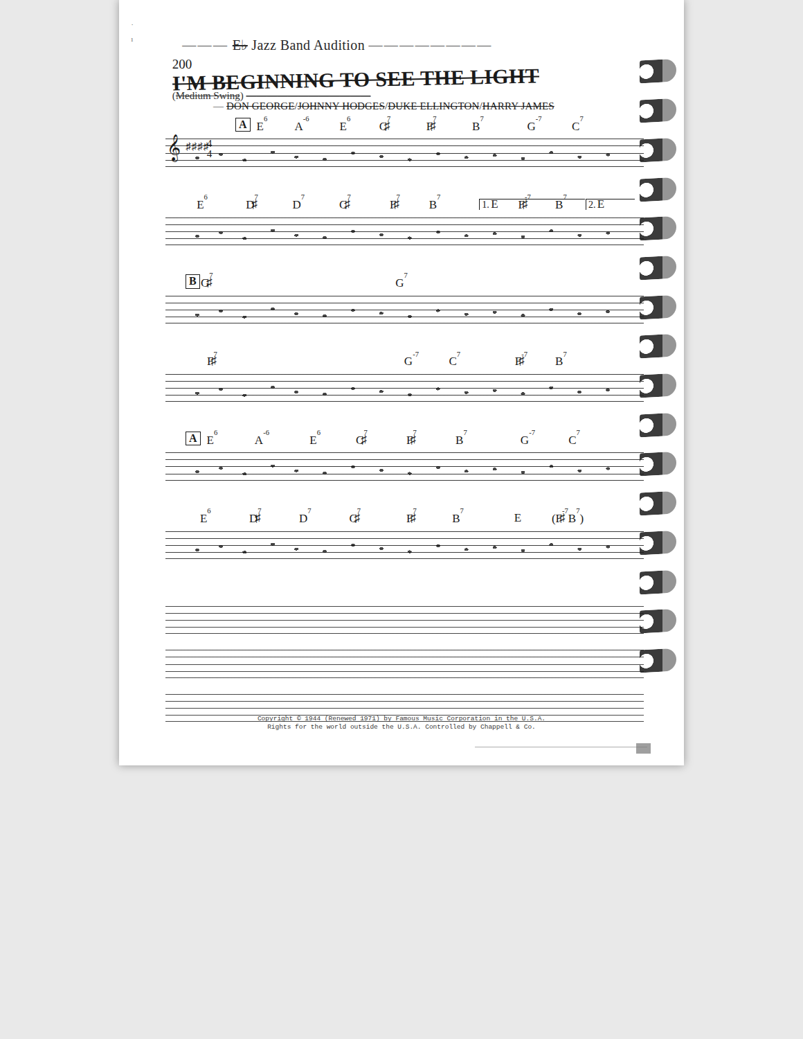· ı
——— E♭ Jazz Band Audition ————————
200
I'M BEGINNING TO SEE THE LIGHT
(Medium Swing) ————————————
— DON GEORGE/JOHNNY HODGES/DUKE ELLINGTON/HARRY JAMES
A
E6 A-6 E6 C♯7 F♯7 B7 G-7 C7
𝄞
♯♯♯♯
4
4
E6 D♯7 D7 C♯7 F♯7 B7 E F♯-7 B7 E
1. 2.
B
G♯7 G7
F♯7 G-7 C7 F♯-7 B7
A
E6 A-6 E6 C♯7 F♯7 B7 G-7 C7
E6 D♯7 D7 C♯7 F♯7 B7 E (F♯-7B7)
Copyright © 1944 (Renewed 1971) by Famous Music Corporation in the U.S.A.
Rights for the world outside the U.S.A. Controlled by Chappell & Co.